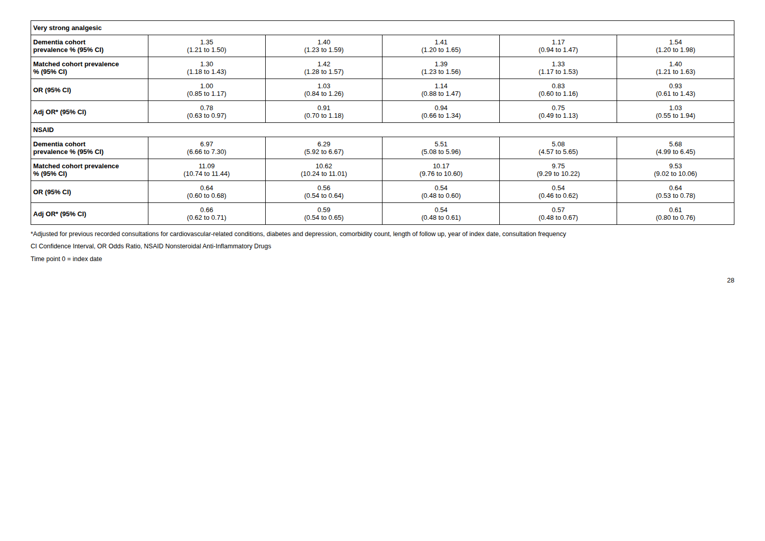| Very strong analgesic |
| Dementia cohort prevalence % (95% CI) | 1.35 (1.21 to 1.50) | 1.40 (1.23 to 1.59) | 1.41 (1.20 to 1.65) | 1.17 (0.94 to 1.47) | 1.54 (1.20 to 1.98) |
| Matched cohort prevalence % (95% CI) | 1.30 (1.18 to 1.43) | 1.42 (1.28 to 1.57) | 1.39 (1.23 to 1.56) | 1.33 (1.17 to 1.53) | 1.40 (1.21 to 1.63) |
| OR (95% CI) | 1.00 (0.85 to 1.17) | 1.03 (0.84 to 1.26) | 1.14 (0.88 to 1.47) | 0.83 (0.60 to 1.16) | 0.93 (0.61 to 1.43) |
| Adj OR* (95% CI) | 0.78 (0.63 to 0.97) | 0.91 (0.70 to 1.18) | 0.94 (0.66 to 1.34) | 0.75 (0.49 to 1.13) | 1.03 (0.55 to 1.94) |
| NSAID |
| Dementia cohort prevalence % (95% CI) | 6.97 (6.66 to 7.30) | 6.29 (5.92 to 6.67) | 5.51 (5.08 to 5.96) | 5.08 (4.57 to 5.65) | 5.68 (4.99 to 6.45) |
| Matched cohort prevalence % (95% CI) | 11.09 (10.74 to 11.44) | 10.62 (10.24 to 11.01) | 10.17 (9.76 to 10.60) | 9.75 (9.29 to 10.22) | 9.53 (9.02 to 10.06) |
| OR (95% CI) | 0.64 (0.60 to 0.68) | 0.56 (0.54 to 0.64) | 0.54 (0.48 to 0.60) | 0.54 (0.46 to 0.62) | 0.64 (0.53 to 0.78) |
| Adj OR* (95% CI) | 0.66 (0.62 to 0.71) | 0.59 (0.54 to 0.65) | 0.54 (0.48 to 0.61) | 0.57 (0.48 to 0.67) | 0.61 (0.80 to 0.76) |
*Adjusted for previous recorded consultations for cardiovascular-related conditions, diabetes and depression, comorbidity count, length of follow up, year of index date, consultation frequency
CI Confidence Interval, OR Odds Ratio, NSAID Nonsteroidal Anti-Inflammatory Drugs
Time point 0 = index date
28